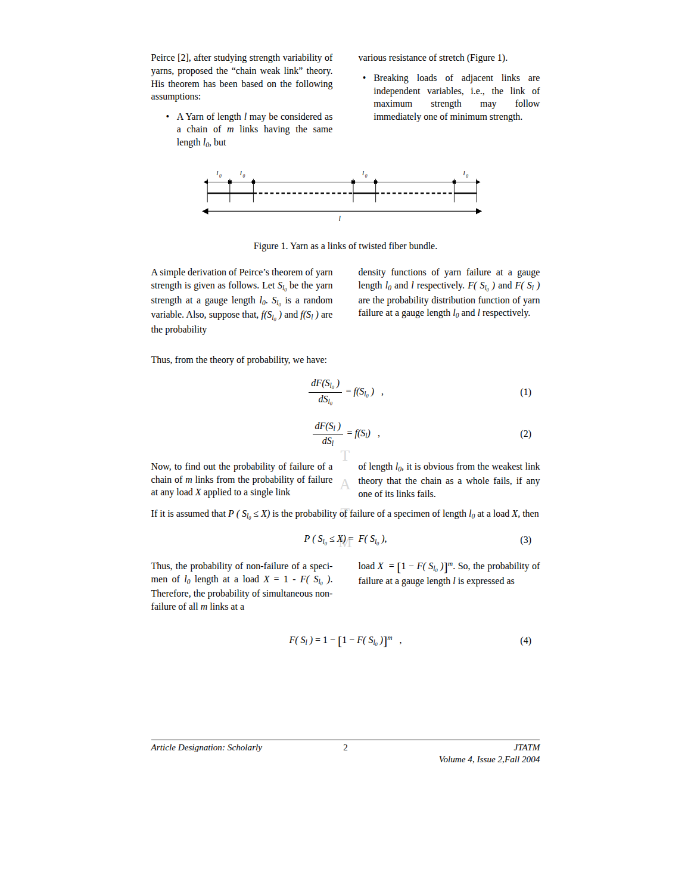T
A
T
M
Peirce [2], after studying strength variability of yarns, proposed the “chain weak link” theory. His theorem has been based on the following assumptions:
A Yarn of length l may be considered as a chain of m links having the same length l0, but
various resistance of stretch (Figure 1).
Breaking loads of adjacent links are independent variables, i.e., the link of maximum strength may follow immediately one of minimum strength.
l 0 l 0 l 0 l 0 l
Figure 1. Yarn as a links of twisted fiber bundle.
A simple derivation of Peirce’s theorem of yarn strength is given as follows. Let Sl0 be the yarn strength at a gauge length l0. Sl0 is a random variable. Also, suppose that, f(Sl0 ) and f(Sl ) are the probability
density functions of yarn failure at a gauge length l0 and l respectively. F( Sl0 ) and F( Sl ) are the probability distribution function of yarn failure at a gauge length l0 and l respectively.
Thus, from the theory of probability, we have:
dF(Sl0 ) dSl0 = f(Sl0 ) , (1)
dF(Sl ) dSl = f(Sl) , (2)
Now, to find out the probability of failure of a chain of m links from the probability of failure at any load X applied to a single link
of length l0, it is obvious from the weakest link theory that the chain as a whole fails, if any one of its links fails.
If it is assumed that P ( Sl0 ≤ X) is the probability of failure of a specimen of length l0 at a load X, then
P ( Sl0 ≤ X) = F( Sl0 ), (3)
Thus, the probability of non-failure of a specimen of l0 length at a load X = 1 - F( Sl0 ). Therefore, the probability of simultaneous non-failure of all m links at a
load X = [1 − F( Sl0 )]m. So, the probability of failure at a gauge length l is expressed as
F( Sl ) = 1 − [1 − F( Sl0 )]m , (4)
Article Designation: Scholarly
2
JTATM
Volume 4, Issue 2,Fall 2004